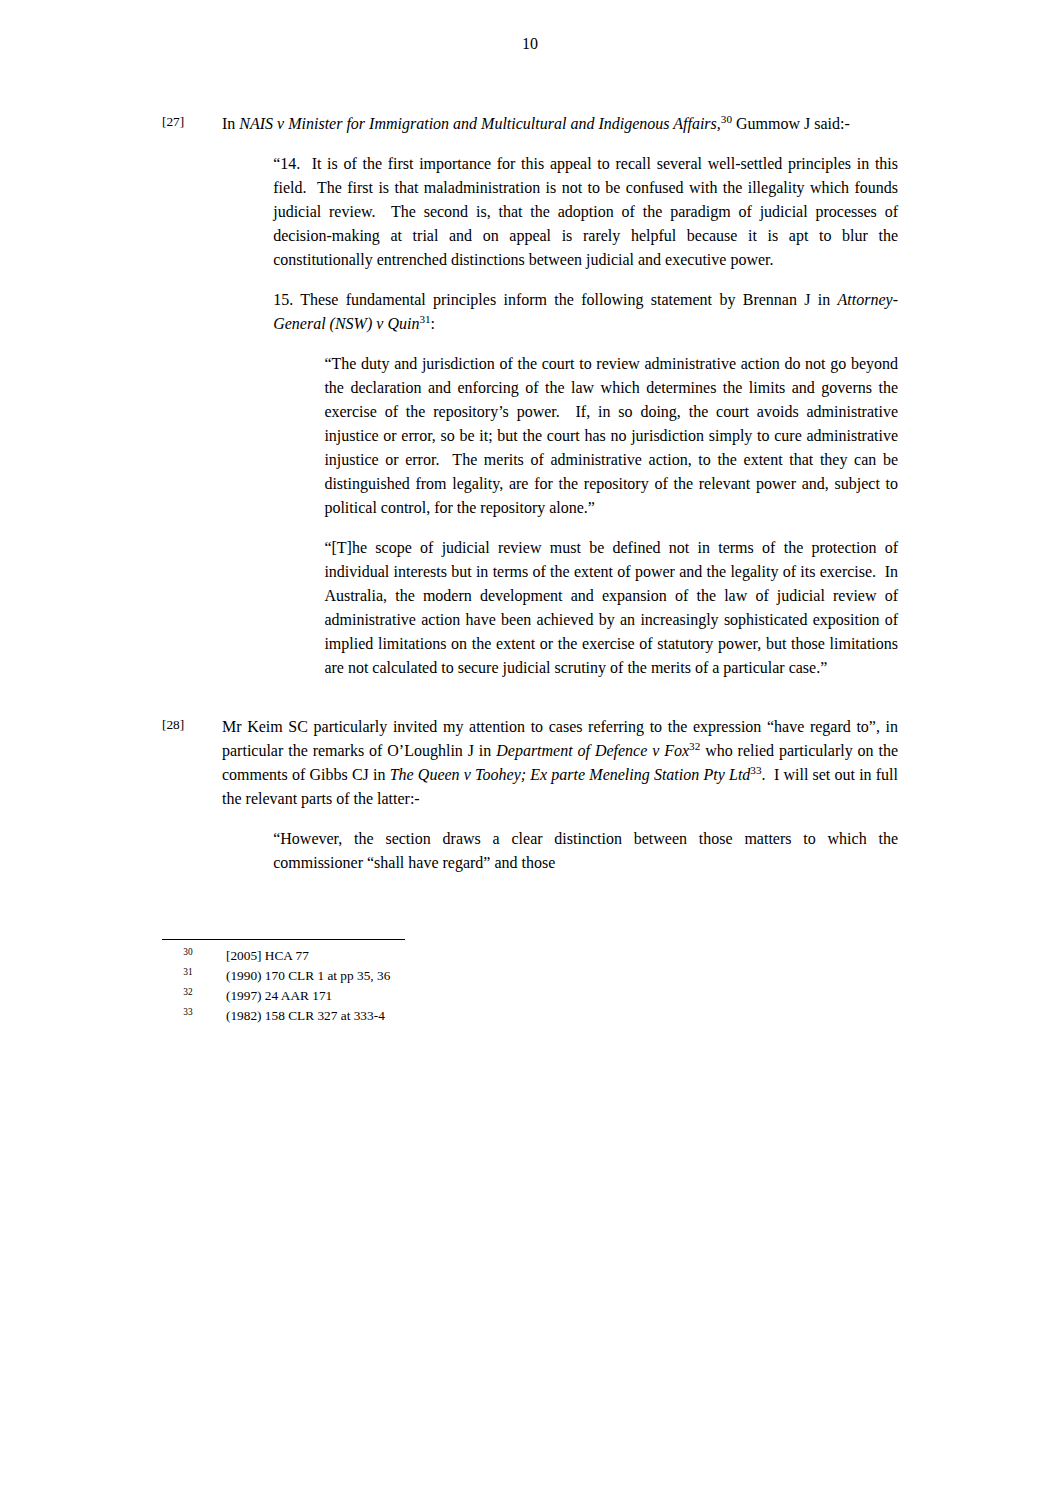10
[27]
In NAIS v Minister for Immigration and Multicultural and Indigenous Affairs,30 Gummow J said:-
“14. It is of the first importance for this appeal to recall several well-settled principles in this field. The first is that maladministration is not to be confused with the illegality which founds judicial review. The second is, that the adoption of the paradigm of judicial processes of decision-making at trial and on appeal is rarely helpful because it is apt to blur the constitutionally entrenched distinctions between judicial and executive power.
15. These fundamental principles inform the following statement by Brennan J in Attorney-General (NSW) v Quin31:
“The duty and jurisdiction of the court to review administrative action do not go beyond the declaration and enforcing of the law which determines the limits and governs the exercise of the repository’s power. If, in so doing, the court avoids administrative injustice or error, so be it; but the court has no jurisdiction simply to cure administrative injustice or error. The merits of administrative action, to the extent that they can be distinguished from legality, are for the repository of the relevant power and, subject to political control, for the repository alone.”
“[T]he scope of judicial review must be defined not in terms of the protection of individual interests but in terms of the extent of power and the legality of its exercise. In Australia, the modern development and expansion of the law of judicial review of administrative action have been achieved by an increasingly sophisticated exposition of implied limitations on the extent or the exercise of statutory power, but those limitations are not calculated to secure judicial scrutiny of the merits of a particular case.”
[28]
Mr Keim SC particularly invited my attention to cases referring to the expression “have regard to”, in particular the remarks of O’Loughlin J in Department of Defence v Fox32 who relied particularly on the comments of Gibbs CJ in The Queen v Toohey; Ex parte Meneling Station Pty Ltd33. I will set out in full the relevant parts of the latter:-
“However, the section draws a clear distinction between those matters to which the commissioner “shall have regard” and those
| 30 | [2005] HCA 77 |
| 31 | (1990) 170 CLR 1 at pp 35, 36 |
| 32 | (1997) 24 AAR 171 |
| 33 | (1982) 158 CLR 327 at 333-4 |